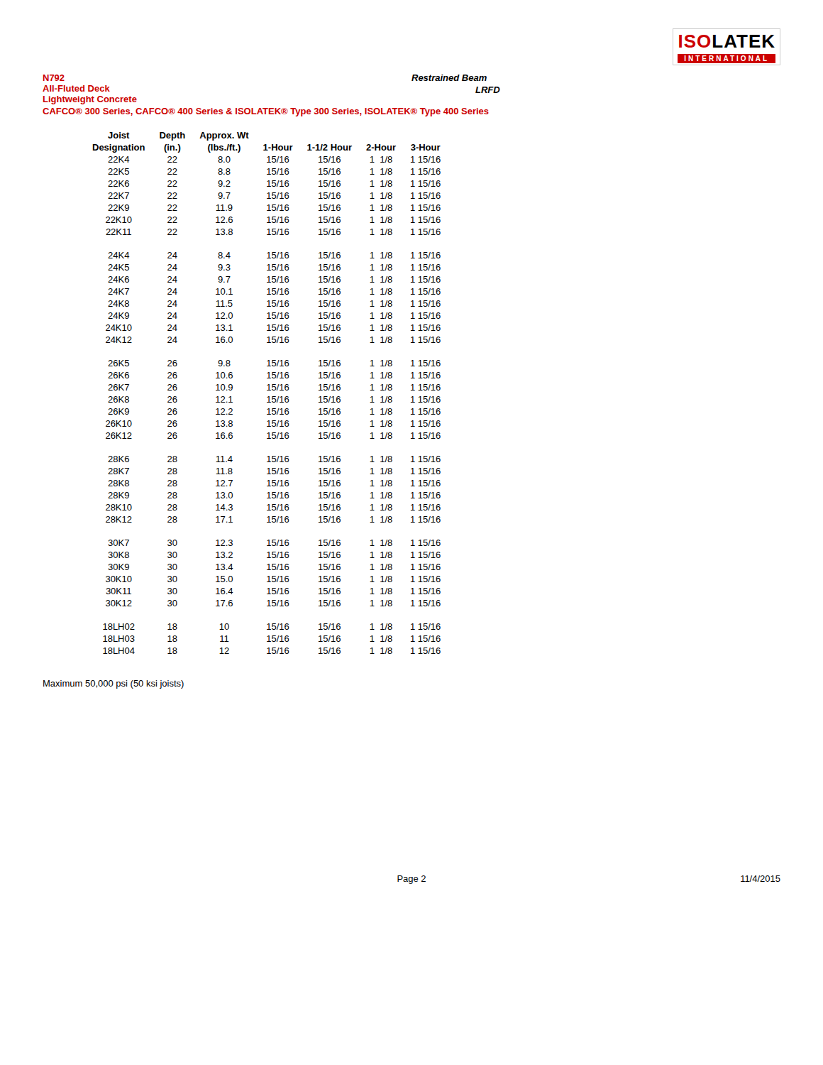ISOLATEKINTERNATIONAL
N792
All-Fluted Deck
Lightweight Concrete
Restrained Beam
LRFD
CAFCO® 300 Series, CAFCO® 400 Series & ISOLATEK® Type 300 Series, ISOLATEK® Type 400 Series
| Joist | Depth | Approx. Wt | | | | |
| --- | --- | --- | --- | --- | --- | --- |
| Designation | (in.) | (lbs./ft.) | 1-Hour | 1-1/2 Hour | 2-Hour | 3-Hour |
| 22K4 | 22 | 8.0 | 15/16 | 15/16 | 1 1/8 | 1 15/16 |
| 22K5 | 22 | 8.8 | 15/16 | 15/16 | 1 1/8 | 1 15/16 |
| 22K6 | 22 | 9.2 | 15/16 | 15/16 | 1 1/8 | 1 15/16 |
| 22K7 | 22 | 9.7 | 15/16 | 15/16 | 1 1/8 | 1 15/16 |
| 22K9 | 22 | 11.9 | 15/16 | 15/16 | 1 1/8 | 1 15/16 |
| 22K10 | 22 | 12.6 | 15/16 | 15/16 | 1 1/8 | 1 15/16 |
| 22K11 | 22 | 13.8 | 15/16 | 15/16 | 1 1/8 | 1 15/16 |
| 24K4 | 24 | 8.4 | 15/16 | 15/16 | 1 1/8 | 1 15/16 |
| 24K5 | 24 | 9.3 | 15/16 | 15/16 | 1 1/8 | 1 15/16 |
| 24K6 | 24 | 9.7 | 15/16 | 15/16 | 1 1/8 | 1 15/16 |
| 24K7 | 24 | 10.1 | 15/16 | 15/16 | 1 1/8 | 1 15/16 |
| 24K8 | 24 | 11.5 | 15/16 | 15/16 | 1 1/8 | 1 15/16 |
| 24K9 | 24 | 12.0 | 15/16 | 15/16 | 1 1/8 | 1 15/16 |
| 24K10 | 24 | 13.1 | 15/16 | 15/16 | 1 1/8 | 1 15/16 |
| 24K12 | 24 | 16.0 | 15/16 | 15/16 | 1 1/8 | 1 15/16 |
| 26K5 | 26 | 9.8 | 15/16 | 15/16 | 1 1/8 | 1 15/16 |
| 26K6 | 26 | 10.6 | 15/16 | 15/16 | 1 1/8 | 1 15/16 |
| 26K7 | 26 | 10.9 | 15/16 | 15/16 | 1 1/8 | 1 15/16 |
| 26K8 | 26 | 12.1 | 15/16 | 15/16 | 1 1/8 | 1 15/16 |
| 26K9 | 26 | 12.2 | 15/16 | 15/16 | 1 1/8 | 1 15/16 |
| 26K10 | 26 | 13.8 | 15/16 | 15/16 | 1 1/8 | 1 15/16 |
| 26K12 | 26 | 16.6 | 15/16 | 15/16 | 1 1/8 | 1 15/16 |
| 28K6 | 28 | 11.4 | 15/16 | 15/16 | 1 1/8 | 1 15/16 |
| 28K7 | 28 | 11.8 | 15/16 | 15/16 | 1 1/8 | 1 15/16 |
| 28K8 | 28 | 12.7 | 15/16 | 15/16 | 1 1/8 | 1 15/16 |
| 28K9 | 28 | 13.0 | 15/16 | 15/16 | 1 1/8 | 1 15/16 |
| 28K10 | 28 | 14.3 | 15/16 | 15/16 | 1 1/8 | 1 15/16 |
| 28K12 | 28 | 17.1 | 15/16 | 15/16 | 1 1/8 | 1 15/16 |
| 30K7 | 30 | 12.3 | 15/16 | 15/16 | 1 1/8 | 1 15/16 |
| 30K8 | 30 | 13.2 | 15/16 | 15/16 | 1 1/8 | 1 15/16 |
| 30K9 | 30 | 13.4 | 15/16 | 15/16 | 1 1/8 | 1 15/16 |
| 30K10 | 30 | 15.0 | 15/16 | 15/16 | 1 1/8 | 1 15/16 |
| 30K11 | 30 | 16.4 | 15/16 | 15/16 | 1 1/8 | 1 15/16 |
| 30K12 | 30 | 17.6 | 15/16 | 15/16 | 1 1/8 | 1 15/16 |
| 18LH02 | 18 | 10 | 15/16 | 15/16 | 1 1/8 | 1 15/16 |
| 18LH03 | 18 | 11 | 15/16 | 15/16 | 1 1/8 | 1 15/16 |
| 18LH04 | 18 | 12 | 15/16 | 15/16 | 1 1/8 | 1 15/16 |
Maximum 50,000 psi (50 ksi joists)
Page 2
11/4/2015